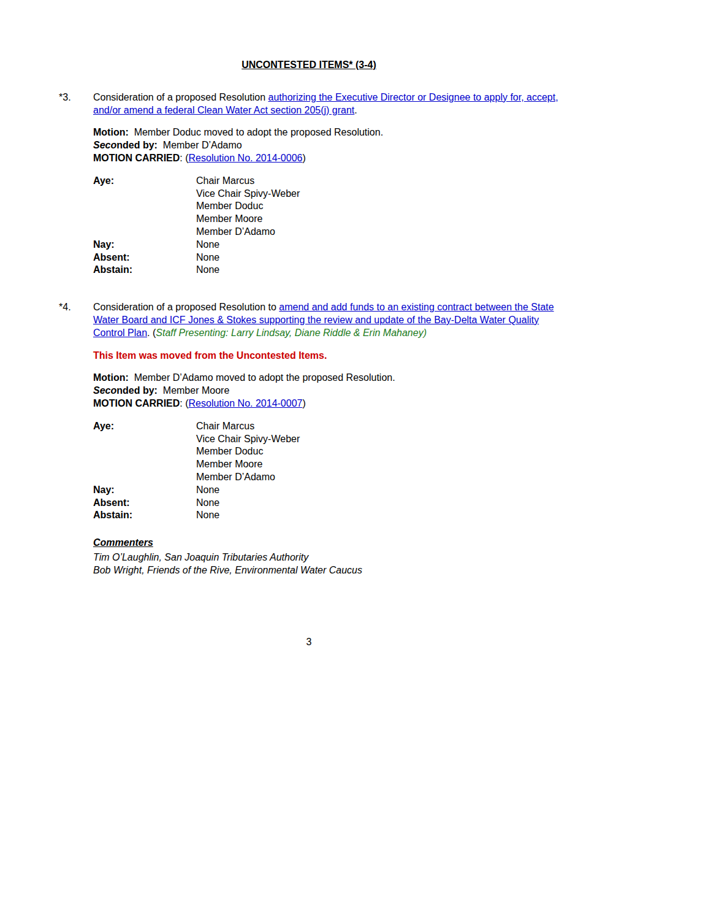UNCONTESTED ITEMS* (3-4)
*3.
Consideration of a proposed Resolution authorizing the Executive Director or Designee to apply for, accept, and/or amend a federal Clean Water Act section 205(j) grant.
Motion: Member Doduc moved to adopt the proposed Resolution.
Seco nded by: Member D’Adamo
MOTION CARRIED: (Resolution No. 2014-0006)
| Aye: | Chair Marcus |
| | Vice Chair Spivy-Weber |
| | Member Doduc |
| | Member Moore |
| | Member D’Adamo |
| Nay: | None |
| Absent: | None |
| Abstain: | None |
*4.
Consideration of a proposed Resolution to amend and add funds to an existing contract between the State Water Board and ICF Jones & Stokes supporting the review and update of the Bay-Delta Water Quality Control Plan. (Staff Presenting: Larry Lindsay, Diane Riddle & Erin Mahaney)
This Item was moved from the Uncontested Items.
Motion: Member D’Adamo moved to adopt the proposed Resolution.
Seco nded by: Member Moore
MOTION CARRIED: (Resolution No. 2014-0007)
| Aye: | Chair Marcus |
| | Vice Chair Spivy-Weber |
| | Member Doduc |
| | Member Moore |
| | Member D’Adamo |
| Nay: | None |
| Absent: | None |
| Abstain: | None |
Commenters
Tim O’Laughlin, San Joaquin Tributaries Authority
Bob Wright, Friends of the Rive, Environmental Water Caucus
3